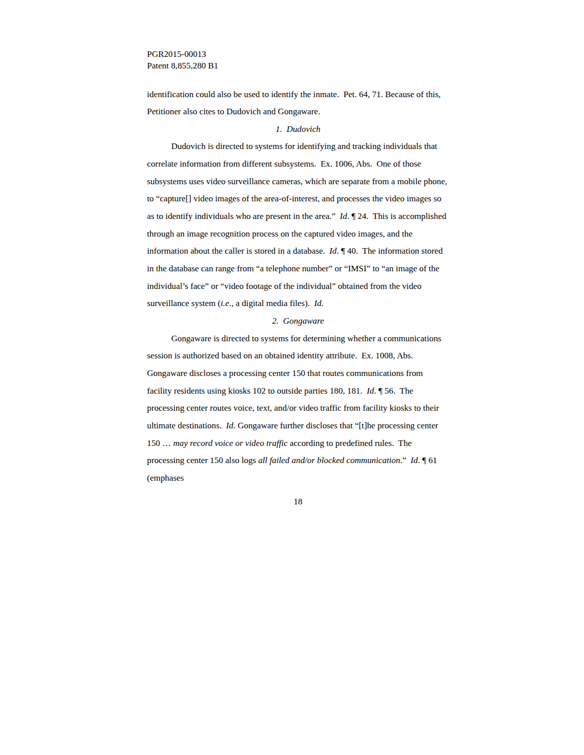PGR2015-00013
Patent 8,855,280 B1
identification could also be used to identify the inmate. Pet. 64, 71. Because of this, Petitioner also cites to Dudovich and Gongaware.
1. Dudovich
Dudovich is directed to systems for identifying and tracking individuals that correlate information from different subsystems. Ex. 1006, Abs. One of those subsystems uses video surveillance cameras, which are separate from a mobile phone, to “capture[] video images of the area-of-interest, and processes the video images so as to identify individuals who are present in the area.” Id. ¶ 24. This is accomplished through an image recognition process on the captured video images, and the information about the caller is stored in a database. Id. ¶ 40. The information stored in the database can range from “a telephone number” or “IMSI” to “an image of the individual’s face” or “video footage of the individual” obtained from the video surveillance system (i.e., a digital media files). Id.
2. Gongaware
Gongaware is directed to systems for determining whether a communications session is authorized based on an obtained identity attribute. Ex. 1008, Abs. Gongaware discloses a processing center 150 that routes communications from facility residents using kiosks 102 to outside parties 180, 181. Id. ¶ 56. The processing center routes voice, text, and/or video traffic from facility kiosks to their ultimate destinations. Id. Gongaware further discloses that “[t]he processing center 150 … may record voice or video traffic according to predefined rules. The processing center 150 also logs all failed and/or blocked communication.” Id. ¶ 61 (emphases
18